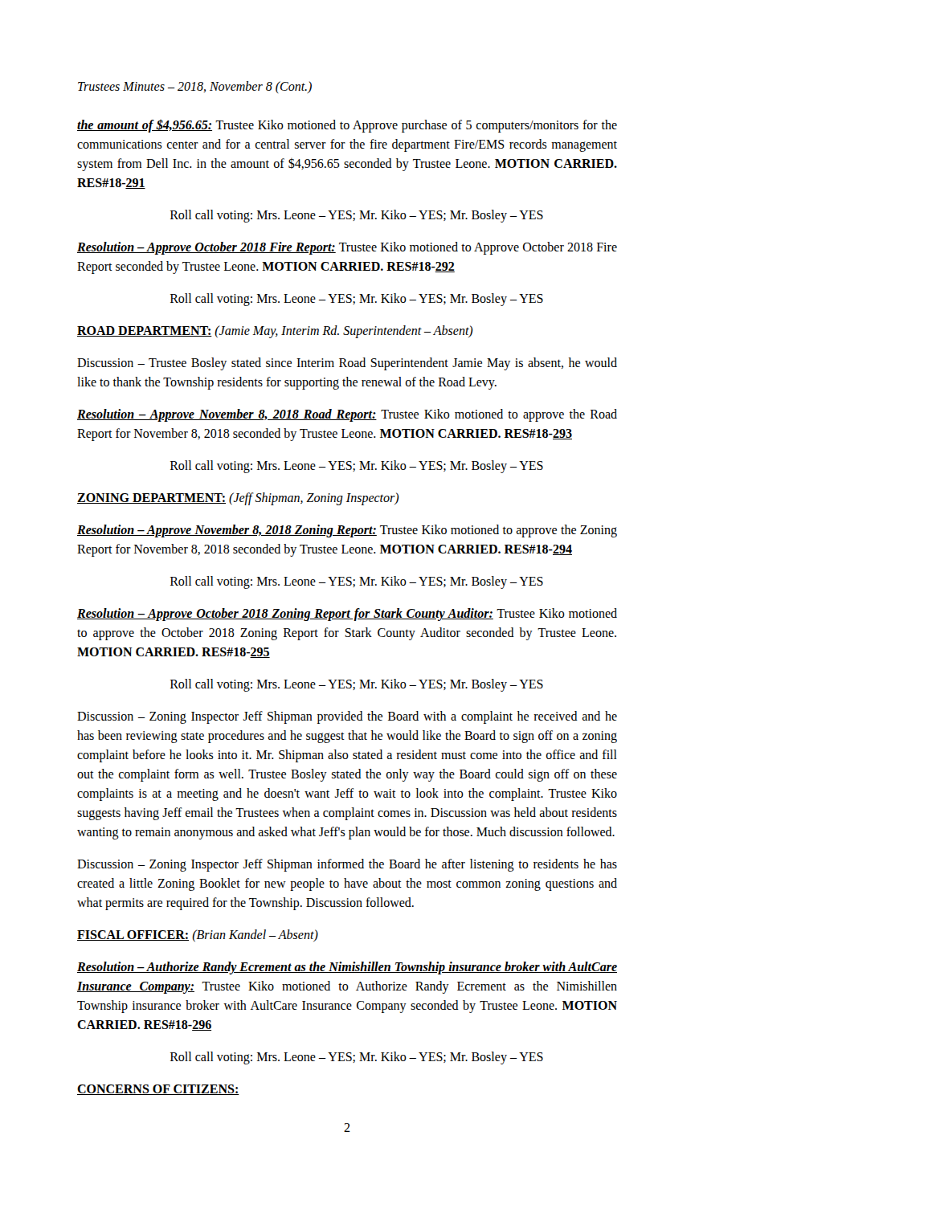Trustees Minutes – 2018, November 8 (Cont.)
the amount of $4,956.65: Trustee Kiko motioned to Approve purchase of 5 computers/monitors for the communications center and for a central server for the fire department Fire/EMS records management system from Dell Inc. in the amount of $4,956.65 seconded by Trustee Leone. MOTION CARRIED. RES#18-291
Roll call voting: Mrs. Leone – YES; Mr. Kiko – YES; Mr. Bosley – YES
Resolution – Approve October 2018 Fire Report: Trustee Kiko motioned to Approve October 2018 Fire Report seconded by Trustee Leone. MOTION CARRIED. RES#18-292
Roll call voting: Mrs. Leone – YES; Mr. Kiko – YES; Mr. Bosley – YES
ROAD DEPARTMENT: (Jamie May, Interim Rd. Superintendent – Absent)
Discussion – Trustee Bosley stated since Interim Road Superintendent Jamie May is absent, he would like to thank the Township residents for supporting the renewal of the Road Levy.
Resolution – Approve November 8, 2018 Road Report: Trustee Kiko motioned to approve the Road Report for November 8, 2018 seconded by Trustee Leone. MOTION CARRIED. RES#18-293
Roll call voting: Mrs. Leone – YES; Mr. Kiko – YES; Mr. Bosley – YES
ZONING DEPARTMENT: (Jeff Shipman, Zoning Inspector)
Resolution – Approve November 8, 2018 Zoning Report: Trustee Kiko motioned to approve the Zoning Report for November 8, 2018 seconded by Trustee Leone. MOTION CARRIED. RES#18-294
Roll call voting: Mrs. Leone – YES; Mr. Kiko – YES; Mr. Bosley – YES
Resolution – Approve October 2018 Zoning Report for Stark County Auditor: Trustee Kiko motioned to approve the October 2018 Zoning Report for Stark County Auditor seconded by Trustee Leone. MOTION CARRIED. RES#18-295
Roll call voting: Mrs. Leone – YES; Mr. Kiko – YES; Mr. Bosley – YES
Discussion – Zoning Inspector Jeff Shipman provided the Board with a complaint he received and he has been reviewing state procedures and he suggest that he would like the Board to sign off on a zoning complaint before he looks into it. Mr. Shipman also stated a resident must come into the office and fill out the complaint form as well. Trustee Bosley stated the only way the Board could sign off on these complaints is at a meeting and he doesn't want Jeff to wait to look into the complaint. Trustee Kiko suggests having Jeff email the Trustees when a complaint comes in. Discussion was held about residents wanting to remain anonymous and asked what Jeff's plan would be for those. Much discussion followed.
Discussion – Zoning Inspector Jeff Shipman informed the Board he after listening to residents he has created a little Zoning Booklet for new people to have about the most common zoning questions and what permits are required for the Township. Discussion followed.
FISCAL OFFICER: (Brian Kandel – Absent)
Resolution – Authorize Randy Ecrement as the Nimishillen Township insurance broker with AultCare Insurance Company: Trustee Kiko motioned to Authorize Randy Ecrement as the Nimishillen Township insurance broker with AultCare Insurance Company seconded by Trustee Leone. MOTION CARRIED. RES#18-296
Roll call voting: Mrs. Leone – YES; Mr. Kiko – YES; Mr. Bosley – YES
CONCERNS OF CITIZENS:
2